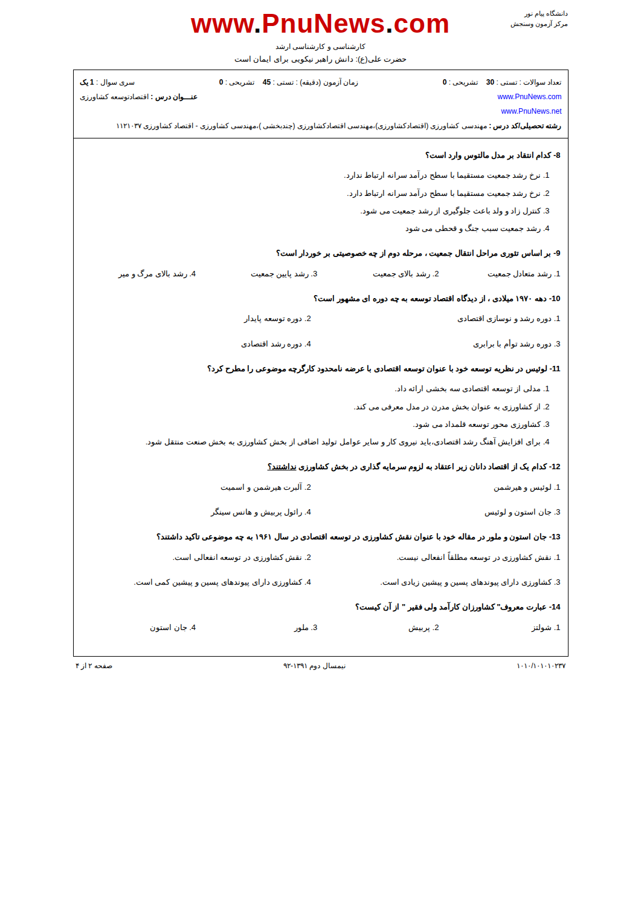دانشگاه پیام نور
مرکز آزمون وسنجش
www. PnuNews. com
کارشناسی و کارشناسی ارشد
حضرت علی(ع): دانش راهبر نیکویی برای ایمان است
تعداد سوالات : تستی : 30 تشریحی : 0
زمان آزمون (دقیقه) : تستی : 45 تشریحی : 0
سری سوال : 1 یک
www.PnuNews.com
عنـــوان درس : اقتصادتوسعه کشاورزی
www.PnuNews.net
رشته تحصیلی/کد درس : مهندسی کشاورزی (اقتصادکشاورزی)،مهندسی اقتصادکشاورزی (چندبخشی )،مهندسی کشاورزی - اقتصاد کشاورزی ۱۱۲۱۰۳۷
8- کدام انتقاد بر مدل مالتوس وارد است؟
1. نرخ رشد جمعیت مستقیما با سطح درآمد سرانه ارتباط ندارد.
2. نرخ رشد جمعیت مستقیما با سطح درآمد سرانه ارتباط دارد.
3. کنترل زاد و ولد باعث جلوگیری از رشد جمعیت می شود.
4. رشد جمعیت سبب جنگ و قحطی می شود
9- بر اساس تئوری مراحل انتقال جمعیت ، مرحله دوم از چه خصوصیتی بر خوردار است؟
1. رشد متعادل جمعیت
2. رشد بالای جمعیت
3. رشد پایین جمعیت
4. رشد بالای مرگ و میر
10- دهه ۱۹۷۰ میلادی ، از دیدگاه اقتصاد توسعه به چه دوره ای مشهور است؟
1. دوره رشد و نوسازی اقتصادی
2. دوره توسعه پایدار
3. دوره رشد توأم با برابری
4. دوره رشد اقتصادی
11- لوئیس در نظریه توسعه خود با عنوان توسعه اقتصادی با عرضه نامحدود کارگرچه موضوعی را مطرح کرد؟
1. مدلی از توسعه اقتصادی سه بخشی ارائه داد.
2. از کشاورزی به عنوان بخش مدرن در مدل معرفی می کند.
3. کشاورزی محور توسعه قلمداد می شود.
4. برای افزایش آهنگ رشد اقتصادی،باید نیروی کار و سایر عوامل تولید اضافی از بخش کشاورزی به بخش صنعت منتقل شود.
12- کدام یک از اقتصاد دانان زیر اعتقاد به لزوم سرمایه گذاری در بخش کشاورزی نداشتند؟
1. لوئیس و هیرشمن
2. آلبرت هیرشمن و اسمیت
3. جان استون و لوئیس
4. رائول پربیش و هانس سینگر
13- جان استون و ملور در مقاله خود با عنوان نقش کشاورزی در توسعه اقتصادی در سال ۱۹۶۱ به چه موضوعی تاکید داشتند؟
1. نقش کشاورزی در توسعه مطلقاً انفعالی نیست.
2. نقش کشاورزی در توسعه انفعالی است.
3. کشاورزی دارای پیوندهای پسین و پیشین زیادی است.
4. کشاورزی دارای پیوندهای پسین و پیشین کمی است.
14- عبارت معروف" کشاورزان کارآمد ولی فقیر " از آن کیست؟
1. شولتز
2. پربیش
3. ملور
4. جان استون
۱۰۱۰/۱۰۱۰۱۰۲۳۷
نیمسال دوم ۱۳۹۱-۹۲
صفحه ۲ از ۴